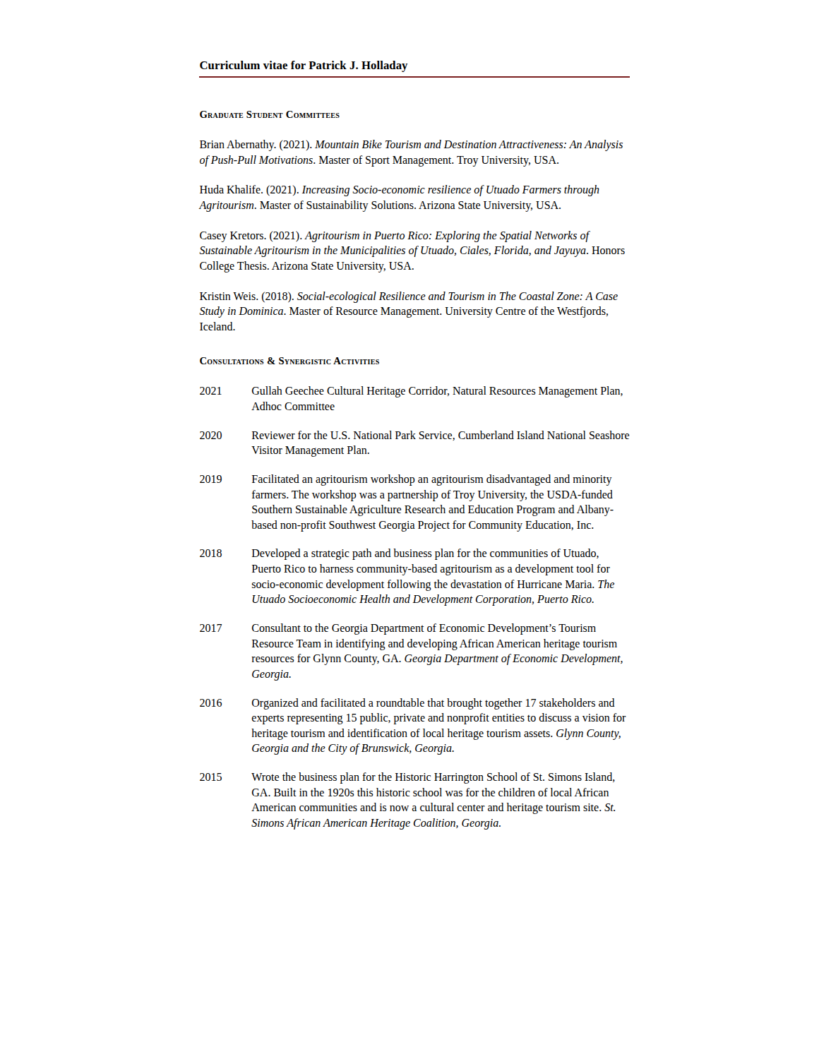Curriculum vitae for Patrick J. Holladay
Graduate Student Committees
Brian Abernathy. (2021). Mountain Bike Tourism and Destination Attractiveness: An Analysis of Push-Pull Motivations. Master of Sport Management. Troy University, USA.
Huda Khalife. (2021). Increasing Socio-economic resilience of Utuado Farmers through Agritourism. Master of Sustainability Solutions. Arizona State University, USA.
Casey Kretors. (2021). Agritourism in Puerto Rico: Exploring the Spatial Networks of Sustainable Agritourism in the Municipalities of Utuado, Ciales, Florida, and Jayuya. Honors College Thesis. Arizona State University, USA.
Kristin Weis. (2018). Social-ecological Resilience and Tourism in The Coastal Zone: A Case Study in Dominica. Master of Resource Management. University Centre of the Westfjords, Iceland.
Consultations & Synergistic Activities
| 2021 | Gullah Geechee Cultural Heritage Corridor, Natural Resources Management Plan, Adhoc Committee |
| 2020 | Reviewer for the U.S. National Park Service, Cumberland Island National Seashore Visitor Management Plan. |
| 2019 | Facilitated an agritourism workshop an agritourism disadvantaged and minority farmers. The workshop was a partnership of Troy University, the USDA-funded Southern Sustainable Agriculture Research and Education Program and Albany-based non-profit Southwest Georgia Project for Community Education, Inc. |
| 2018 | Developed a strategic path and business plan for the communities of Utuado, Puerto Rico to harness community-based agritourism as a development tool for socio-economic development following the devastation of Hurricane Maria. The Utuado Socioeconomic Health and Development Corporation, Puerto Rico. |
| 2017 | Consultant to the Georgia Department of Economic Development’s Tourism Resource Team in identifying and developing African American heritage tourism resources for Glynn County, GA. Georgia Department of Economic Development, Georgia. |
| 2016 | Organized and facilitated a roundtable that brought together 17 stakeholders and experts representing 15 public, private and nonprofit entities to discuss a vision for heritage tourism and identification of local heritage tourism assets. Glynn County, Georgia and the City of Brunswick, Georgia. |
| 2015 | Wrote the business plan for the Historic Harrington School of St. Simons Island, GA. Built in the 1920s this historic school was for the children of local African American communities and is now a cultural center and heritage tourism site. St. Simons African American Heritage Coalition, Georgia. |